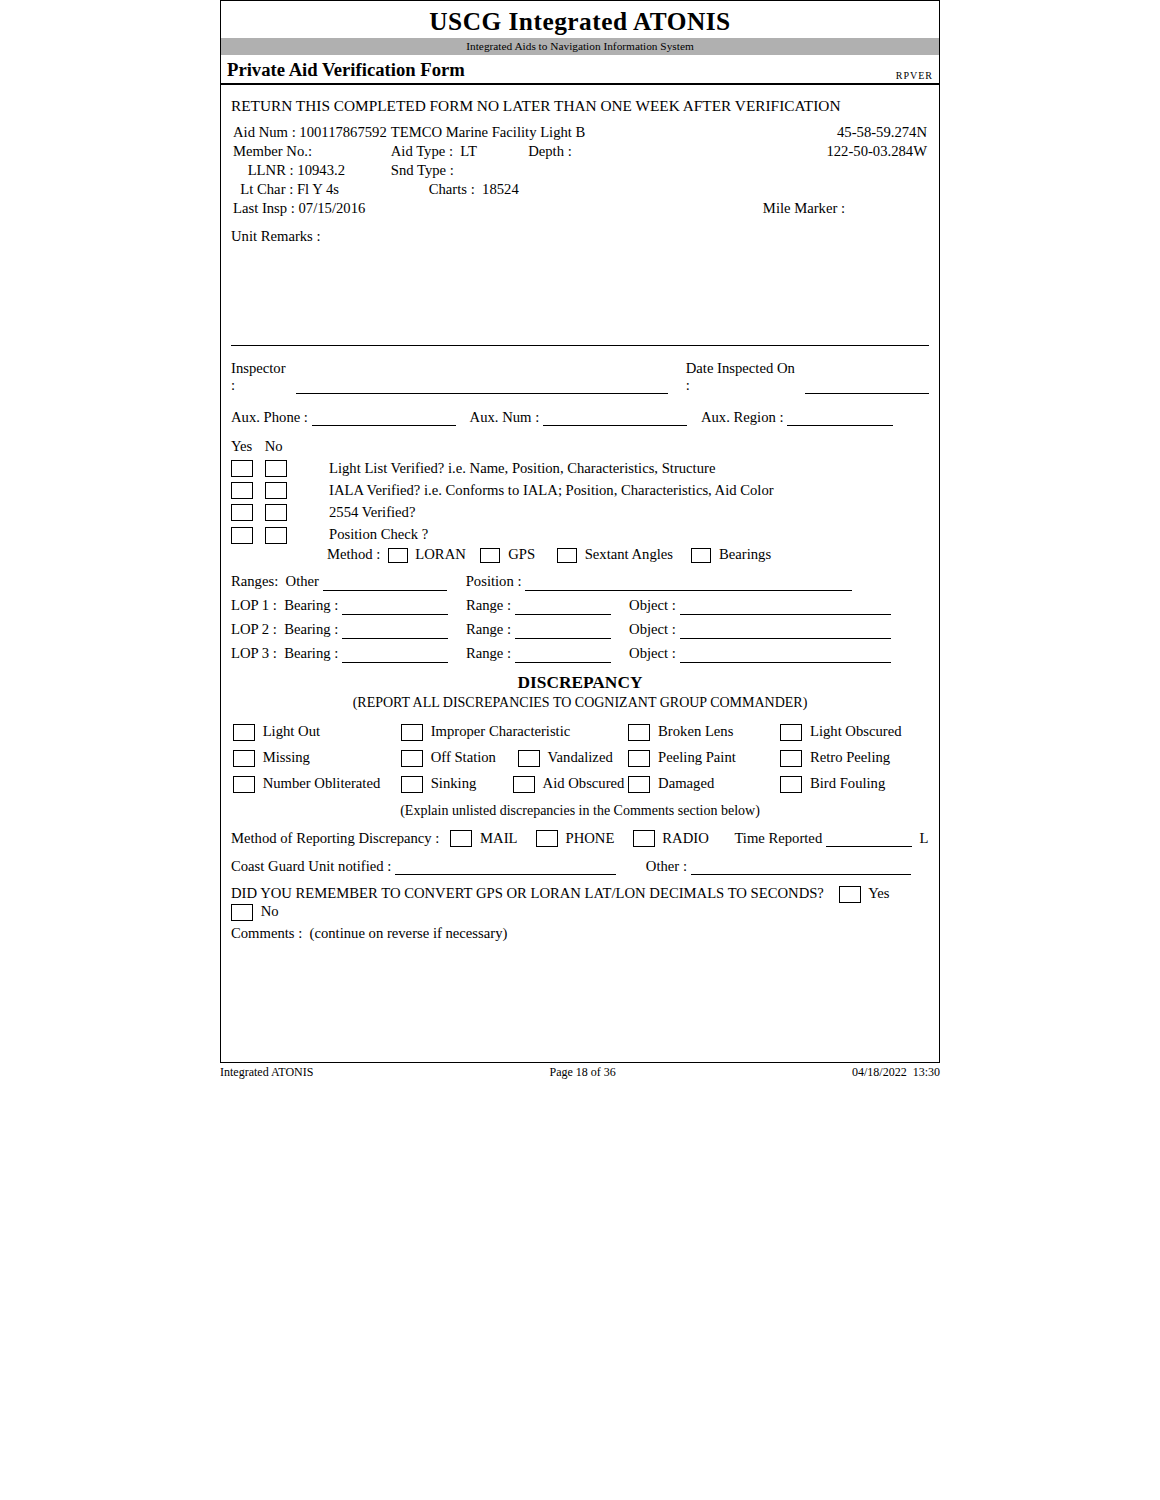USCG Integrated ATONIS
Integrated Aids to Navigation Information System
Private Aid Verification Form
RPVER
RETURN THIS COMPLETED FORM NO LATER THAN ONE WEEK AFTER VERIFICATION
| Aid Num : 100117867592 | TEMCO Marine Facility Light B | 45-58-59.274N |
| Member No.: | Aid Type : LT Depth : | 122-50-03.284W |
| LLNR : 10943.2 | Snd Type : | |
| Lt Char : Fl Y 4s | Charts : 18524 | |
| Last Insp : 07/15/2016 | | Mile Marker : |
Unit Remarks :
Inspector : Date Inspected On :
Aux. Phone : Aux. Num : Aux. Region :
Yes No
| | | Light List Verified? i.e. Name, Position, Characteristics, Structure |
| | | IALA Verified? i.e. Conforms to IALA; Position, Characteristics, Aid Color |
| | | 2554 Verified? |
| | | Position Check ? |
Method : LORAN GPS Sextant Angles Bearings
Ranges: Other Position :
LOP 1 : Bearing : Range : Object :
LOP 2 : Bearing : Range : Object :
LOP 3 : Bearing : Range : Object :
DISCREPANCY
(REPORT ALL DISCREPANCIES TO COGNIZANT GROUP COMMANDER)
| Light Out | Improper Characteristic | Broken Lens | Light Obscured |
| Missing | Off Station Vandalized | Peeling Paint | Retro Peeling |
| Number Obliterated | Sinking Aid Obscured | Damaged | Bird Fouling |
(Explain unlisted discrepancies in the Comments section below)
Method of Reporting Discrepancy : MAIL PHONE RADIO Time Reported L
Coast Guard Unit notified : Other :
DID YOU REMEMBER TO CONVERT GPS OR LORAN LAT/LON DECIMALS TO SECONDS? Yes No
Comments : (continue on reverse if necessary)
Integrated ATONIS
Page 18 of 36
04/18/2022 13:30